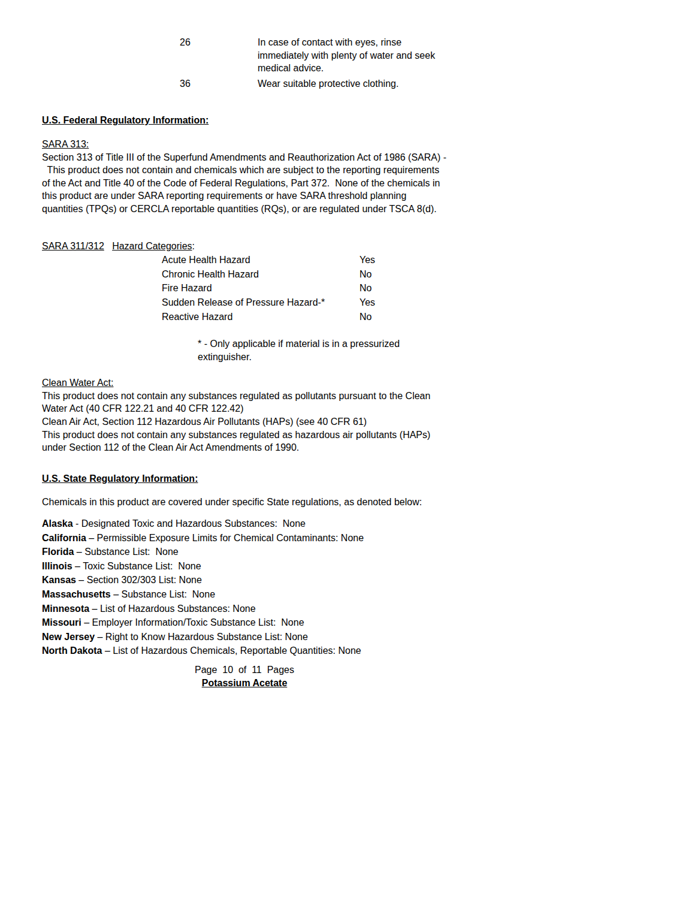26
In case of contact with eyes, rinse immediately with plenty of water and seek medical advice.
36
Wear suitable protective clothing.
U.S. Federal Regulatory Information:
SARA 313:
Section 313 of Title III of the Superfund Amendments and Reauthorization Act of 1986 (SARA) - This product does not contain and chemicals which are subject to the reporting requirements of the Act and Title 40 of the Code of Federal Regulations, Part 372. None of the chemicals in this product are under SARA reporting requirements or have SARA threshold planning quantities (TPQs) or CERCLA reportable quantities (RQs), or are regulated under TSCA 8(d).
SARA 311/312 Hazard Categories:
| Acute Health Hazard | Yes |
| Chronic Health Hazard | No |
| Fire Hazard | No |
| Sudden Release of Pressure Hazard-* | Yes |
| Reactive Hazard | No |
* - Only applicable if material is in a pressurized extinguisher.
Clean Water Act:
This product does not contain any substances regulated as pollutants pursuant to the Clean Water Act (40 CFR 122.21 and 40 CFR 122.42)
Clean Air Act, Section 112 Hazardous Air Pollutants (HAPs) (see 40 CFR 61)
This product does not contain any substances regulated as hazardous air pollutants (HAPs) under Section 112 of the Clean Air Act Amendments of 1990.
U.S. State Regulatory Information:
Chemicals in this product are covered under specific State regulations, as denoted below:
Alaska - Designated Toxic and Hazardous Substances: None
California – Permissible Exposure Limits for Chemical Contaminants: None
Florida – Substance List: None
Illinois – Toxic Substance List: None
Kansas – Section 302/303 List: None
Massachusetts – Substance List: None
Minnesota – List of Hazardous Substances: None
Missouri – Employer Information/Toxic Substance List: None
New Jersey – Right to Know Hazardous Substance List: None
North Dakota – List of Hazardous Chemicals, Reportable Quantities: None
Page 10 of 11 Pages
Potassium Acetate